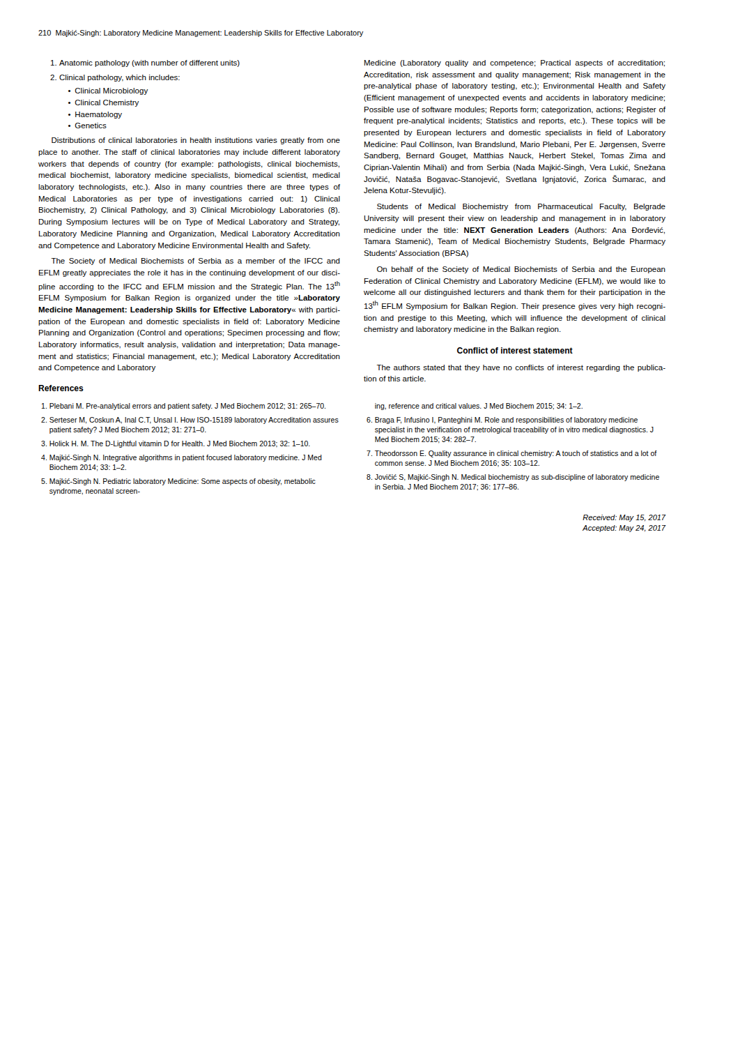210 Majkić-Singh: Laboratory Medicine Management: Leadership Skills for Effective Laboratory
Anatomic pathology (with number of different units)
Clinical pathology, which includes:
Clinical Microbiology
Clinical Chemistry
Haematology
Genetics
Distributions of clinical laboratories in health institutions varies greatly from one place to another. The staff of clinical laboratories may include different laboratory workers that depends of country (for example: pathologists, clinical biochemists, medical biochemist, laboratory medicine specialists, biomedical scientist, medical laboratory technologists, etc.). Also in many countries there are three types of Medical Laboratories as per type of investigations carried out: 1) Clinical Biochemistry, 2) Clinical Pathology, and 3) Clinical Microbiology Laboratories (8). During Symposium lectures will be on Type of Medical Laboratory and Strategy, Laboratory Medicine Planning and Organization, Medical Laboratory Accreditation and Competence and Laboratory Medicine Environmental Health and Safety.
The Society of Medical Biochemists of Serbia as a member of the IFCC and EFLM greatly appreciates the role it has in the continuing development of our discipline according to the IFCC and EFLM mission and the Strategic Plan. The 13th EFLM Symposium for Balkan Region is organized under the title »Laboratory Medicine Management: Leadership Skills for Effective Laboratory« with participation of the European and domestic specialists in field of: Laboratory Medicine Planning and Organization (Control and operations; Specimen processing and flow; Laboratory informatics, result analysis, validation and interpretation; Data management and statistics; Financial management, etc.); Medical Laboratory Accreditation and Competence and Laboratory
References
Medicine (Laboratory quality and competence; Practical aspects of accreditation; Accreditation, risk assessment and quality management; Risk management in the pre-analytical phase of laboratory testing, etc.); Environmental Health and Safety (Efficient management of unexpected events and accidents in laboratory medicine; Possible use of software modules; Reports form; categorization, actions; Register of frequent pre-analytical incidents; Statistics and reports, etc.). These topics will be presented by European lecturers and domestic specialists in field of Laboratory Medicine: Paul Collinson, Ivan Brandslund, Mario Plebani, Per E. Jørgensen, Sverre Sandberg, Bernard Gouget, Matthias Nauck, Herbert Stekel, Tomas Zima and Ciprian-Valentin Mihali) and from Serbia (Nada Majkić-Singh, Vera Lukić, Snežana Jovičić, Nataša Bogavac-Stanojević, Svetlana Ignjatović, Zorica Šumarac, and Jelena Kotur-Stevuljić).
Students of Medical Biochemistry from Pharmaceutical Faculty, Belgrade University will present their view on leadership and management in in laboratory medicine under the title: NEXT Generation Leaders (Authors: Ana Đorđević, Tamara Stamenić), Team of Medical Biochemistry Students, Belgrade Pharmacy Students' Association (BPSA)
On behalf of the Society of Medical Biochemists of Serbia and the European Federation of Clinical Chemistry and Laboratory Medicine (EFLM), we would like to welcome all our distinguished lecturers and thank them for their participation in the 13th EFLM Symposium for Balkan Region. Their presence gives very high recognition and prestige to this Meeting, which will influence the development of clinical chemistry and laboratory medicine in the Balkan region.
Conflict of interest statement
The authors stated that they have no conflicts of interest regarding the publication of this article.
Plebani M. Pre-analytical errors and patient safety. J Med Biochem 2012; 31: 265–70.
Serteser M, Coskun A, Inal C.T, Unsal I. How ISO-15189 laboratory Accreditation assures patient safety? J Med Biochem 2012; 31: 271–0.
Holick H. M. The D-Lightful vitamin D for Health. J Med Biochem 2013; 32: 1–10.
Majkić-Singh N. Integrative algorithms in patient focused laboratory medicine. J Med Biochem 2014; 33: 1–2.
Majkić-Singh N. Pediatric laboratory Medicine: Some aspects of obesity, metabolic syndrome, neonatal screen-
ing, reference and critical values. J Med Biochem 2015; 34: 1–2.
Braga F, Infusino I, Panteghini M. Role and responsibilities of laboratory medicine specialist in the verification of metrological traceability of in vitro medical diagnostics. J Med Biochem 2015; 34: 282–7.
Theodorsson E. Quality assurance in clinical chemistry: A touch of statistics and a lot of common sense. J Med Biochem 2016; 35: 103–12.
Jovičić S, Majkić-Singh N. Medical biochemistry as sub-discipline of laboratory medicine in Serbia. J Med Biochem 2017; 36: 177–86.
Received: May 15, 2017
Accepted: May 24, 2017